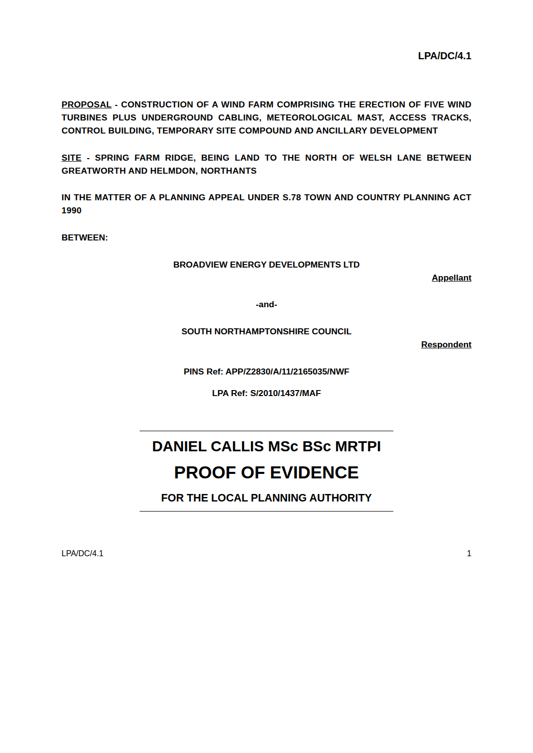LPA/DC/4.1
PROPOSAL - CONSTRUCTION OF A WIND FARM COMPRISING THE ERECTION OF FIVE WIND TURBINES PLUS UNDERGROUND CABLING, METEOROLOGICAL MAST, ACCESS TRACKS, CONTROL BUILDING, TEMPORARY SITE COMPOUND AND ANCILLARY DEVELOPMENT
SITE - SPRING FARM RIDGE, BEING LAND TO THE NORTH OF WELSH LANE BETWEEN GREATWORTH AND HELMDON, NORTHANTS
IN THE MATTER OF A PLANNING APPEAL UNDER S.78 TOWN AND COUNTRY PLANNING ACT 1990
BETWEEN:
BROADVIEW ENERGY DEVELOPMENTS LTD
Appellant
-and-
SOUTH NORTHAMPTONSHIRE COUNCIL
Respondent
PINS Ref: APP/Z2830/A/11/2165035/NWF
LPA Ref: S/2010/1437/MAF
DANIEL CALLIS MSc BSc MRTPI
PROOF OF EVIDENCE
FOR THE LOCAL PLANNING AUTHORITY
LPA/DC/4.1 1